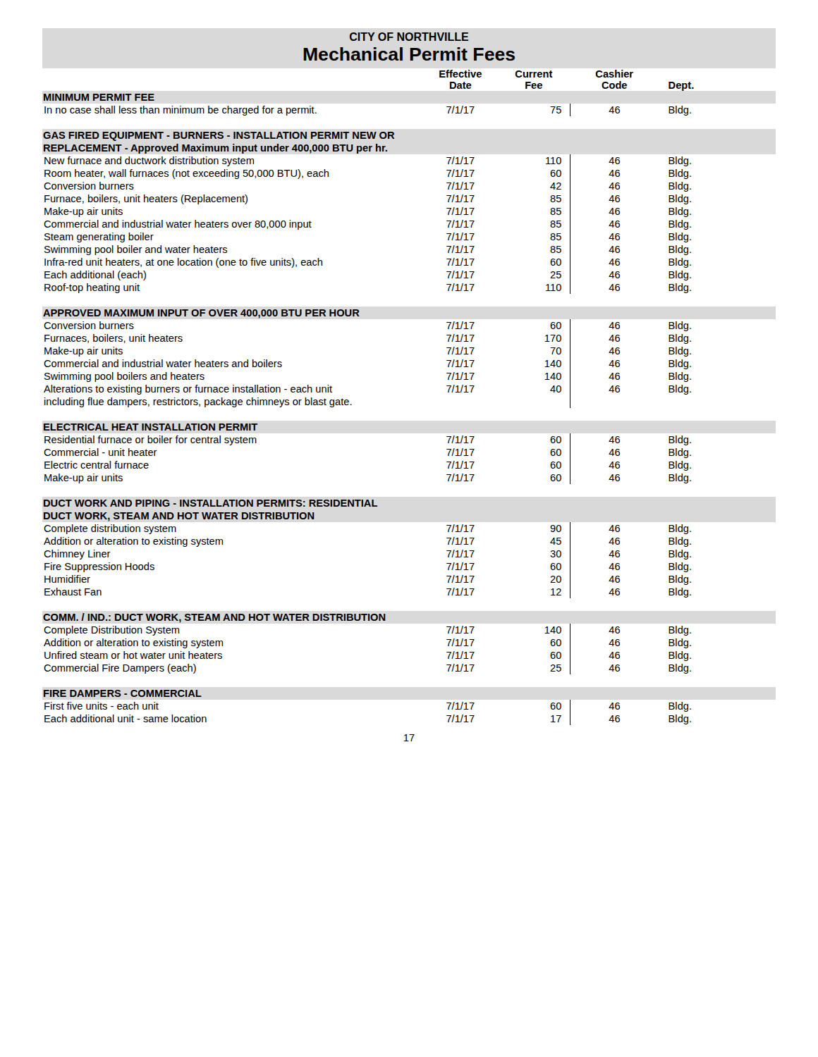| CITY OF NORTHVILLE Mechanical Permit Fees |
| | Effective Date | Current Fee | Cashier Code | Dept. |
| MINIMUM PERMIT FEE | | |
| In no case shall less than minimum be charged for a permit. | 7/1/17 | 75 | 46 | Bldg. |
| GAS FIRED EQUIPMENT - BURNERS - INSTALLATION PERMIT NEW OR | | |
| REPLACEMENT - Approved Maximum input under 400,000 BTU per hr. | | |
| New furnace and ductwork distribution system | 7/1/17 | 110 | 46 | Bldg. |
| Room heater, wall furnaces (not exceeding 50,000 BTU), each | 7/1/17 | 60 | 46 | Bldg. |
| Conversion burners | 7/1/17 | 42 | 46 | Bldg. |
| Furnace, boilers, unit heaters (Replacement) | 7/1/17 | 85 | 46 | Bldg. |
| Make-up air units | 7/1/17 | 85 | 46 | Bldg. |
| Commercial and industrial water heaters over 80,000 input | 7/1/17 | 85 | 46 | Bldg. |
| Steam generating boiler | 7/1/17 | 85 | 46 | Bldg. |
| Swimming pool boiler and water heaters | 7/1/17 | 85 | 46 | Bldg. |
| Infra-red unit heaters, at one location (one to five units), each | 7/1/17 | 60 | 46 | Bldg. |
| Each additional (each) | 7/1/17 | 25 | 46 | Bldg. |
| Roof-top heating unit | 7/1/17 | 110 | 46 | Bldg. |
| APPROVED MAXIMUM INPUT OF OVER 400,000 BTU PER HOUR | | |
| Conversion burners | 7/1/17 | 60 | 46 | Bldg. |
| Furnaces, boilers, unit heaters | 7/1/17 | 170 | 46 | Bldg. |
| Make-up air units | 7/1/17 | 70 | 46 | Bldg. |
| Commercial and industrial water heaters and boilers | 7/1/17 | 140 | 46 | Bldg. |
| Swimming pool boilers and heaters | 7/1/17 | 140 | 46 | Bldg. |
| Alterations to existing burners or furnace installation - each unit | 7/1/17 | 40 | 46 | Bldg. |
| including flue dampers, restrictors, package chimneys or blast gate. | | | | |
| ELECTRICAL HEAT INSTALLATION PERMIT | | |
| Residential furnace or boiler for central system | 7/1/17 | 60 | 46 | Bldg. |
| Commercial - unit heater | 7/1/17 | 60 | 46 | Bldg. |
| Electric central furnace | 7/1/17 | 60 | 46 | Bldg. |
| Make-up air units | 7/1/17 | 60 | 46 | Bldg. |
| DUCT WORK AND PIPING - INSTALLATION PERMITS: RESIDENTIAL | | |
| DUCT WORK, STEAM AND HOT WATER DISTRIBUTION | | |
| Complete distribution system | 7/1/17 | 90 | 46 | Bldg. |
| Addition or alteration to existing system | 7/1/17 | 45 | 46 | Bldg. |
| Chimney Liner | 7/1/17 | 30 | 46 | Bldg. |
| Fire Suppression Hoods | 7/1/17 | 60 | 46 | Bldg. |
| Humidifier | 7/1/17 | 20 | 46 | Bldg. |
| Exhaust Fan | 7/1/17 | 12 | 46 | Bldg. |
| COMM. / IND.: DUCT WORK, STEAM AND HOT WATER DISTRIBUTION | | |
| Complete Distribution System | 7/1/17 | 140 | 46 | Bldg. |
| Addition or alteration to existing system | 7/1/17 | 60 | 46 | Bldg. |
| Unfired steam or hot water unit heaters | 7/1/17 | 60 | 46 | Bldg. |
| Commercial Fire Dampers (each) | 7/1/17 | 25 | 46 | Bldg. |
| FIRE DAMPERS - COMMERCIAL | | |
| First five units - each unit | 7/1/17 | 60 | 46 | Bldg. |
| Each additional unit - same location | 7/1/17 | 17 | 46 | Bldg. |
17